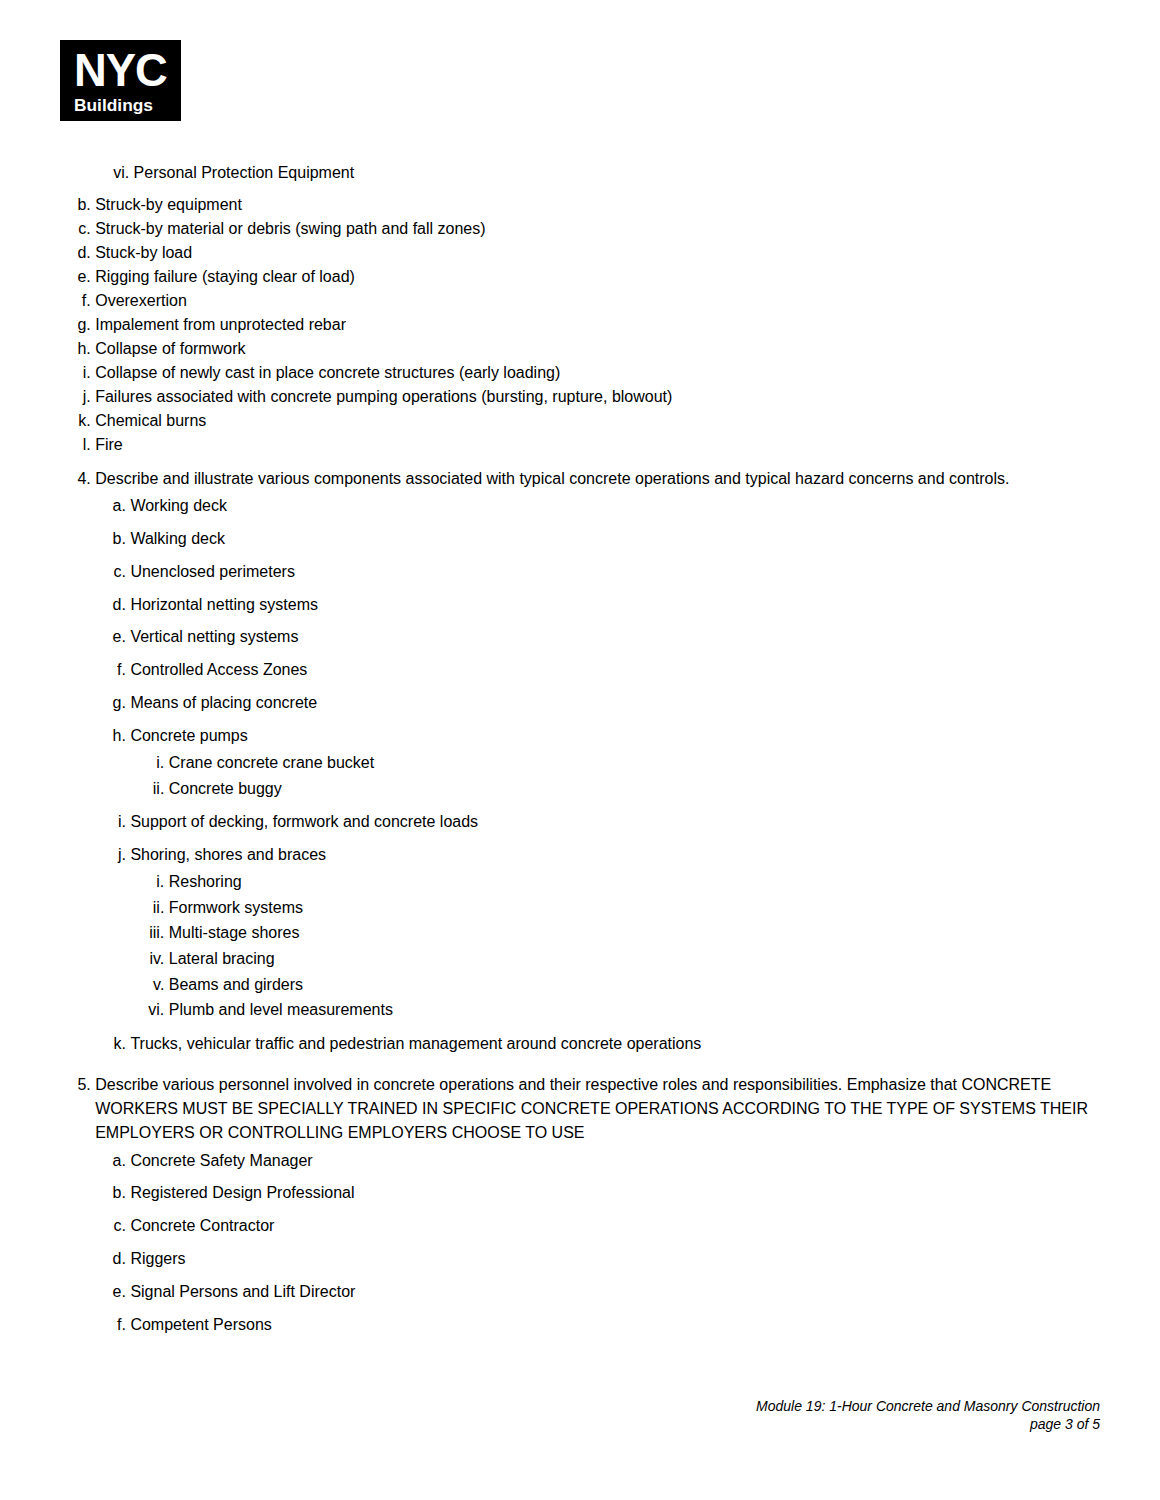NYC Buildings
Personal Protection Equipment
Struck-by equipment
Struck-by material or debris (swing path and fall zones)
Stuck-by load
Rigging failure (staying clear of load)
Overexertion
Impalement from unprotected rebar
Collapse of formwork
Collapse of newly cast in place concrete structures (early loading)
Failures associated with concrete pumping operations (bursting, rupture, blowout)
Chemical burns
Fire
Describe and illustrate various components associated with typical concrete operations and typical hazard concerns and controls.
Working deck
Walking deck
Unenclosed perimeters
Horizontal netting systems
Vertical netting systems
Controlled Access Zones
Means of placing concrete
Concrete pumps
Crane concrete crane bucket
Concrete buggy
Support of decking, formwork and concrete loads
Shoring, shores and braces
Reshoring
Formwork systems
Multi-stage shores
Lateral bracing
Beams and girders
Plumb and level measurements
Trucks, vehicular traffic and pedestrian management around concrete operations
Describe various personnel involved in concrete operations and their respective roles and responsibilities. Emphasize that CONCRETE WORKERS MUST BE SPECIALLY TRAINED IN SPECIFIC CONCRETE OPERATIONS ACCORDING TO THE TYPE OF SYSTEMS THEIR EMPLOYERS OR CONTROLLING EMPLOYERS CHOOSE TO USE
Concrete Safety Manager
Registered Design Professional
Concrete Contractor
Riggers
Signal Persons and Lift Director
Competent Persons
Module 19: 1-Hour Concrete and Masonry Construction
page 3 of 5